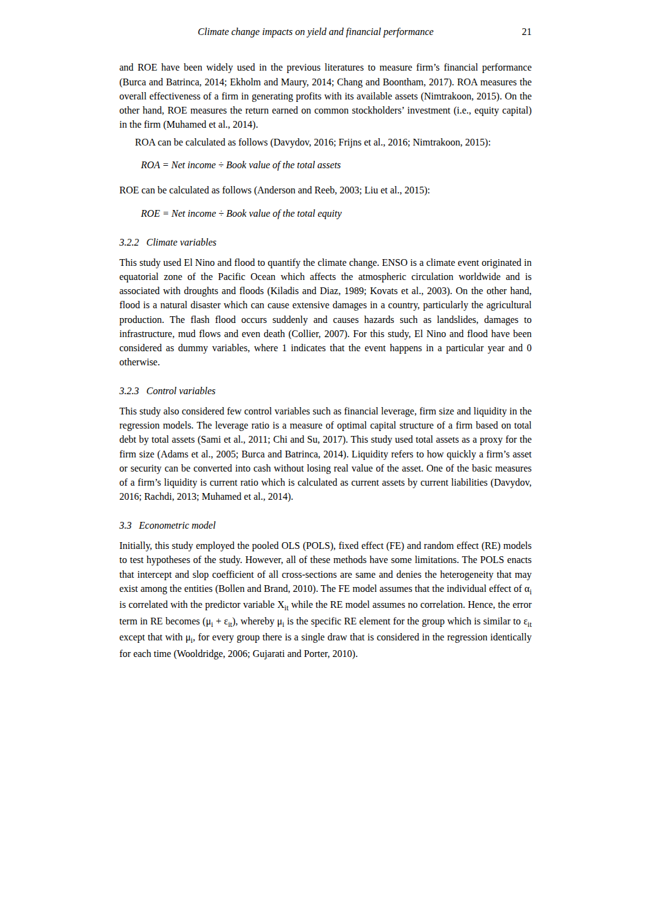Climate change impacts on yield and financial performance 21
and ROE have been widely used in the previous literatures to measure firm’s financial performance (Burca and Batrinca, 2014; Ekholm and Maury, 2014; Chang and Boontham, 2017). ROA measures the overall effectiveness of a firm in generating profits with its available assets (Nimtrakoon, 2015). On the other hand, ROE measures the return earned on common stockholders’ investment (i.e., equity capital) in the firm (Muhamed et al., 2014).
ROA can be calculated as follows (Davydov, 2016; Frijns et al., 2016; Nimtrakoon, 2015):
ROA = Net income ÷ Book value of the total assets
ROE can be calculated as follows (Anderson and Reeb, 2003; Liu et al., 2015):
ROE = Net income ÷ Book value of the total equity
3.2.2 Climate variables
This study used El Nino and flood to quantify the climate change. ENSO is a climate event originated in equatorial zone of the Pacific Ocean which affects the atmospheric circulation worldwide and is associated with droughts and floods (Kiladis and Diaz, 1989; Kovats et al., 2003). On the other hand, flood is a natural disaster which can cause extensive damages in a country, particularly the agricultural production. The flash flood occurs suddenly and causes hazards such as landslides, damages to infrastructure, mud flows and even death (Collier, 2007). For this study, El Nino and flood have been considered as dummy variables, where 1 indicates that the event happens in a particular year and 0 otherwise.
3.2.3 Control variables
This study also considered few control variables such as financial leverage, firm size and liquidity in the regression models. The leverage ratio is a measure of optimal capital structure of a firm based on total debt by total assets (Sami et al., 2011; Chi and Su, 2017). This study used total assets as a proxy for the firm size (Adams et al., 2005; Burca and Batrinca, 2014). Liquidity refers to how quickly a firm’s asset or security can be converted into cash without losing real value of the asset. One of the basic measures of a firm’s liquidity is current ratio which is calculated as current assets by current liabilities (Davydov, 2016; Rachdi, 2013; Muhamed et al., 2014).
3.3 Econometric model
Initially, this study employed the pooled OLS (POLS), fixed effect (FE) and random effect (RE) models to test hypotheses of the study. However, all of these methods have some limitations. The POLS enacts that intercept and slop coefficient of all cross-sections are same and denies the heterogeneity that may exist among the entities (Bollen and Brand, 2010). The FE model assumes that the individual effect of αi is correlated with the predictor variable Xit while the RE model assumes no correlation. Hence, the error term in RE becomes (μi + εit), whereby μi is the specific RE element for the group which is similar to εit except that with μi, for every group there is a single draw that is considered in the regression identically for each time (Wooldridge, 2006; Gujarati and Porter, 2010).